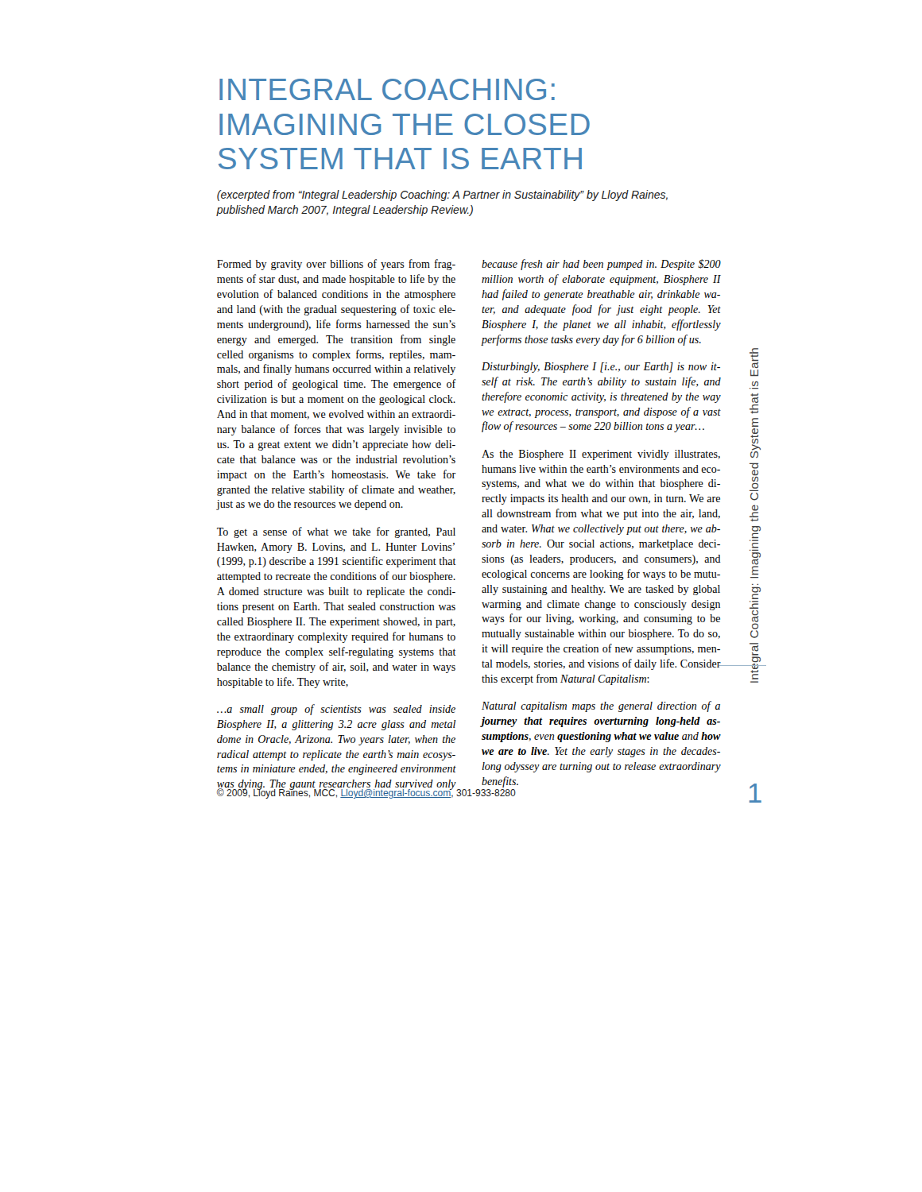Integral Coaching: Imagining the Closed System that is Earth
(excerpted from “Integral Leadership Coaching: A Partner in Sustainability” by Lloyd Raines, published March 2007, Integral Leadership Review.)
Formed by gravity over billions of years from fragments of star dust, and made hospitable to life by the evolution of balanced conditions in the atmosphere and land (with the gradual sequestering of toxic elements underground), life forms harnessed the sun’s energy and emerged. The transition from single celled organisms to complex forms, reptiles, mammals, and finally humans occurred within a relatively short period of geological time. The emergence of civilization is but a moment on the geological clock. And in that moment, we evolved within an extraordinary balance of forces that was largely invisible to us. To a great extent we didn’t appreciate how delicate that balance was or the industrial revolution’s impact on the Earth’s homeostasis. We take for granted the relative stability of climate and weather, just as we do the resources we depend on.
To get a sense of what we take for granted, Paul Hawken, Amory B. Lovins, and L. Hunter Lovins’ (1999, p.1) describe a 1991 scientific experiment that attempted to recreate the conditions of our biosphere. A domed structure was built to replicate the conditions present on Earth. That sealed construction was called Biosphere II. The experiment showed, in part, the extraordinary complexity required for humans to reproduce the complex self-regulating systems that balance the chemistry of air, soil, and water in ways hospitable to life. They write,
…a small group of scientists was sealed inside Biosphere II, a glittering 3.2 acre glass and metal dome in Oracle, Arizona. Two years later, when the radical attempt to replicate the earth’s main ecosystems in miniature ended, the engineered environment was dying. The gaunt researchers had survived only because fresh air had been pumped in. Despite $200 million worth of elaborate equipment, Biosphere II had failed to generate breathable air, drinkable water, and adequate food for just eight people. Yet Biosphere I, the planet we all inhabit, effortlessly performs those tasks every day for 6 billion of us.
Disturbingly, Biosphere I [i.e., our Earth] is now itself at risk. The earth’s ability to sustain life, and therefore economic activity, is threatened by the way we extract, process, transport, and dispose of a vast flow of resources – some 220 billion tons a year…
As the Biosphere II experiment vividly illustrates, humans live within the earth’s environments and ecosystems, and what we do within that biosphere directly impacts its health and our own, in turn. We are all downstream from what we put into the air, land, and water. What we collectively put out there, we absorb in here. Our social actions, marketplace decisions (as leaders, producers, and consumers), and ecological concerns are looking for ways to be mutually sustaining and healthy. We are tasked by global warming and climate change to consciously design ways for our living, working, and consuming to be mutually sustainable within our biosphere. To do so, it will require the creation of new assumptions, mental models, stories, and visions of daily life. Consider this excerpt from Natural Capitalism:
Natural capitalism maps the general direction of a journey that requires overturning long-held assumptions, even questioning what we value and how we are to live. Yet the early stages in the decades-long odyssey are turning out to release extraordinary benefits.
Integral Coaching: Imagining the Closed System that is Earth
1
© 2009, Lloyd Raines, MCC, Lloyd@integral-focus.com, 301-933-8280